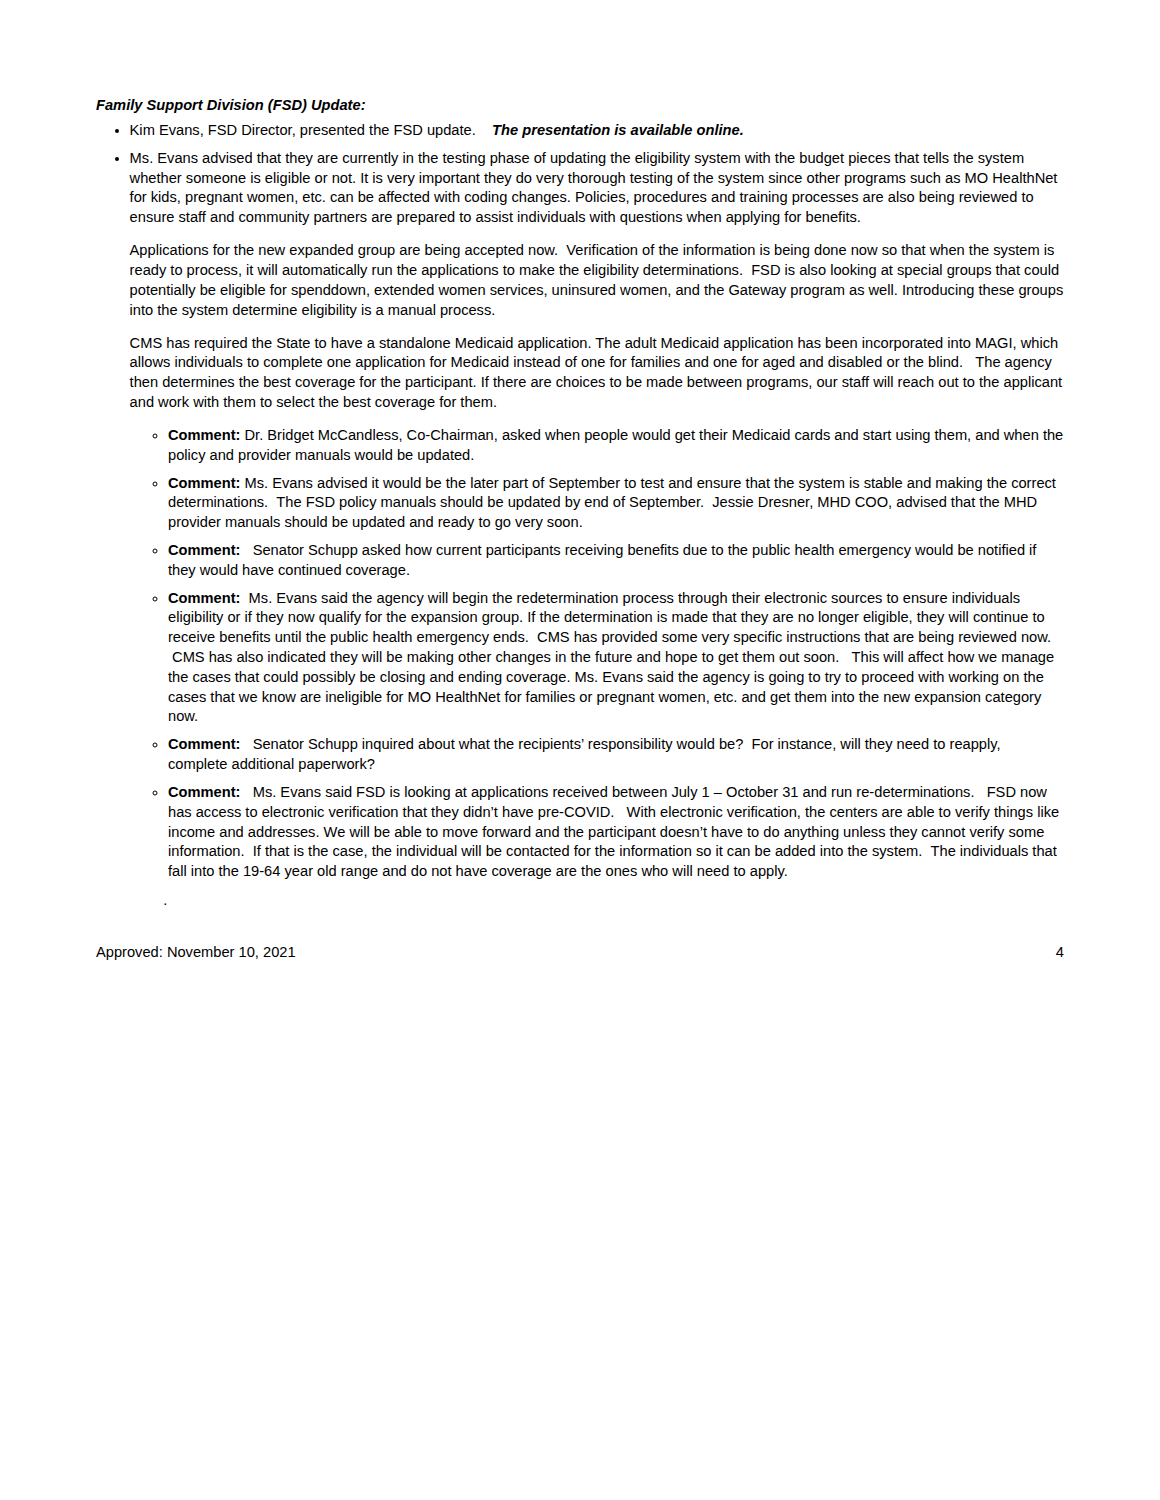Family Support Division (FSD) Update:
Kim Evans, FSD Director, presented the FSD update. The presentation is available online.
Ms. Evans advised that they are currently in the testing phase of updating the eligibility system with the budget pieces that tells the system whether someone is eligible or not. It is very important they do very thorough testing of the system since other programs such as MO HealthNet for kids, pregnant women, etc. can be affected with coding changes. Policies, procedures and training processes are also being reviewed to ensure staff and community partners are prepared to assist individuals with questions when applying for benefits.
Applications for the new expanded group are being accepted now. Verification of the information is being done now so that when the system is ready to process, it will automatically run the applications to make the eligibility determinations. FSD is also looking at special groups that could potentially be eligible for spenddown, extended women services, uninsured women, and the Gateway program as well. Introducing these groups into the system determine eligibility is a manual process.
CMS has required the State to have a standalone Medicaid application. The adult Medicaid application has been incorporated into MAGI, which allows individuals to complete one application for Medicaid instead of one for families and one for aged and disabled or the blind. The agency then determines the best coverage for the participant. If there are choices to be made between programs, our staff will reach out to the applicant and work with them to select the best coverage for them.
Comment: Dr. Bridget McCandless, Co-Chairman, asked when people would get their Medicaid cards and start using them, and when the policy and provider manuals would be updated.
Comment: Ms. Evans advised it would be the later part of September to test and ensure that the system is stable and making the correct determinations. The FSD policy manuals should be updated by end of September. Jessie Dresner, MHD COO, advised that the MHD provider manuals should be updated and ready to go very soon.
Comment: Senator Schupp asked how current participants receiving benefits due to the public health emergency would be notified if they would have continued coverage.
Comment: Ms. Evans said the agency will begin the redetermination process through their electronic sources to ensure individuals eligibility or if they now qualify for the expansion group. If the determination is made that they are no longer eligible, they will continue to receive benefits until the public health emergency ends. CMS has provided some very specific instructions that are being reviewed now. CMS has also indicated they will be making other changes in the future and hope to get them out soon. This will affect how we manage the cases that could possibly be closing and ending coverage. Ms. Evans said the agency is going to try to proceed with working on the cases that we know are ineligible for MO HealthNet for families or pregnant women, etc. and get them into the new expansion category now.
Comment: Senator Schupp inquired about what the recipients’ responsibility would be? For instance, will they need to reapply, complete additional paperwork?
Comment: Ms. Evans said FSD is looking at applications received between July 1 – October 31 and run re-determinations. FSD now has access to electronic verification that they didn’t have pre-COVID. With electronic verification, the centers are able to verify things like income and addresses. We will be able to move forward and the participant doesn’t have to do anything unless they cannot verify some information. If that is the case, the individual will be contacted for the information so it can be added into the system. The individuals that fall into the 19-64 year old range and do not have coverage are the ones who will need to apply.
.
Approved: November 10, 2021 4